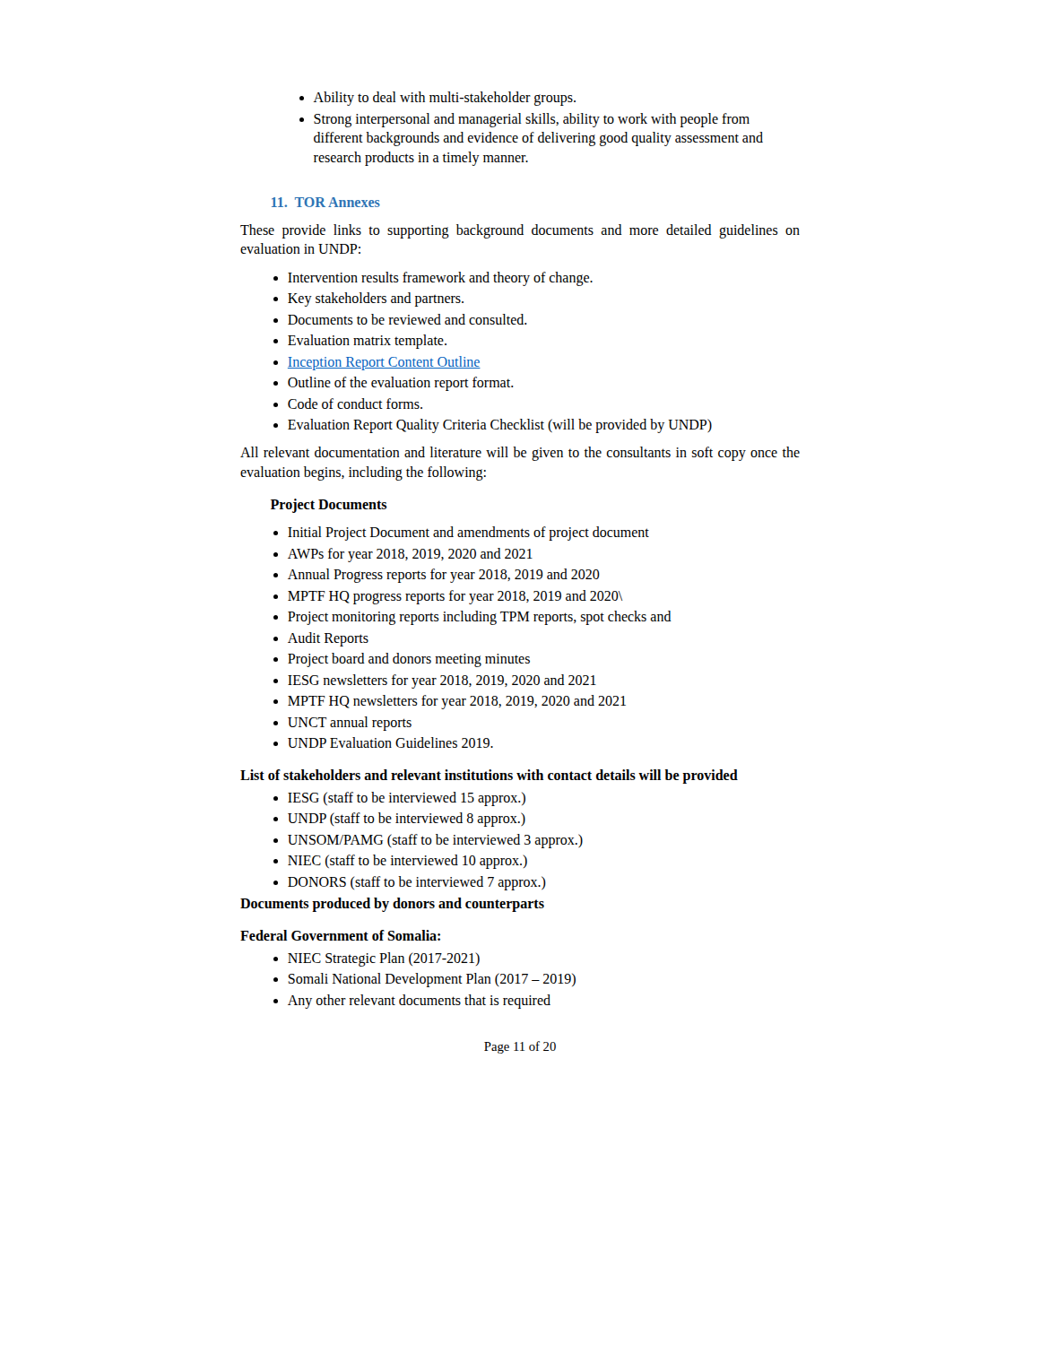Ability to deal with multi-stakeholder groups.
Strong interpersonal and managerial skills, ability to work with people from different backgrounds and evidence of delivering good quality assessment and research products in a timely manner.
11. TOR Annexes
These provide links to supporting background documents and more detailed guidelines on evaluation in UNDP:
Intervention results framework and theory of change.
Key stakeholders and partners.
Documents to be reviewed and consulted.
Evaluation matrix template.
Inception Report Content Outline
Outline of the evaluation report format.
Code of conduct forms.
Evaluation Report Quality Criteria Checklist (will be provided by UNDP)
All relevant documentation and literature will be given to the consultants in soft copy once the evaluation begins, including the following:
Project Documents
Initial Project Document and amendments of project document
AWPs for year 2018, 2019, 2020 and 2021
Annual Progress reports for year 2018, 2019 and 2020
MPTF HQ progress reports for year 2018, 2019 and 2020\
Project monitoring reports including TPM reports, spot checks and
Audit Reports
Project board and donors meeting minutes
IESG newsletters for year 2018, 2019, 2020 and 2021
MPTF HQ newsletters for year 2018, 2019, 2020 and 2021
UNCT annual reports
UNDP Evaluation Guidelines 2019.
List of stakeholders and relevant institutions with contact details will be provided
IESG (staff to be interviewed 15 approx.)
UNDP (staff to be interviewed 8 approx.)
UNSOM/PAMG (staff to be interviewed 3 approx.)
NIEC (staff to be interviewed 10 approx.)
DONORS (staff to be interviewed 7 approx.)
Documents produced by donors and counterparts
Federal Government of Somalia:
NIEC Strategic Plan (2017-2021)
Somali National Development Plan (2017 – 2019)
Any other relevant documents that is required
Page 11 of 20